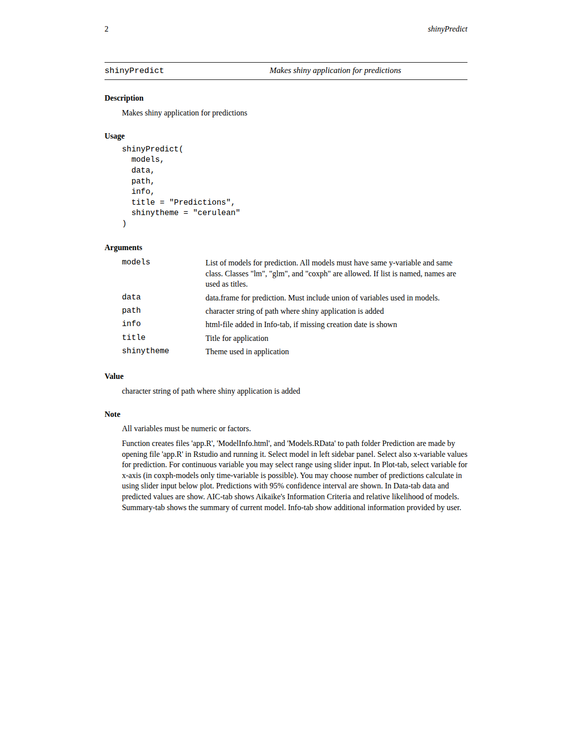2 shinyPredict
shinyPredict Makes shiny application for predictions
Description
Makes shiny application for predictions
Usage
shinyPredict(
  models,
  data,
  path,
  info,
  title = "Predictions",
  shinytheme = "cerulean"
)
Arguments
| models | List of models for prediction. All models must have same y-variable and same class. Classes "lm", "glm", and "coxph" are allowed. If list is named, names are used as titles. |
| data | data.frame for prediction. Must include union of variables used in models. |
| path | character string of path where shiny application is added |
| info | html-file added in Info-tab, if missing creation date is shown |
| title | Title for application |
| shinytheme | Theme used in application |
Value
character string of path where shiny application is added
Note
All variables must be numeric or factors.
Function creates files 'app.R', 'ModelInfo.html', and 'Models.RData' to path folder Prediction are made by opening file 'app.R' in Rstudio and running it. Select model in left sidebar panel. Select also x-variable values for prediction. For continuous variable you may select range using slider input. In Plot-tab, select variable for x-axis (in coxph-models only time-variable is possible). You may choose number of predictions calculate in using slider input below plot. Predictions with 95% confidence interval are shown. In Data-tab data and predicted values are show. AIC-tab shows Aikaike's Information Criteria and relative likelihood of models. Summary-tab shows the summary of current model. Info-tab show additional information provided by user.